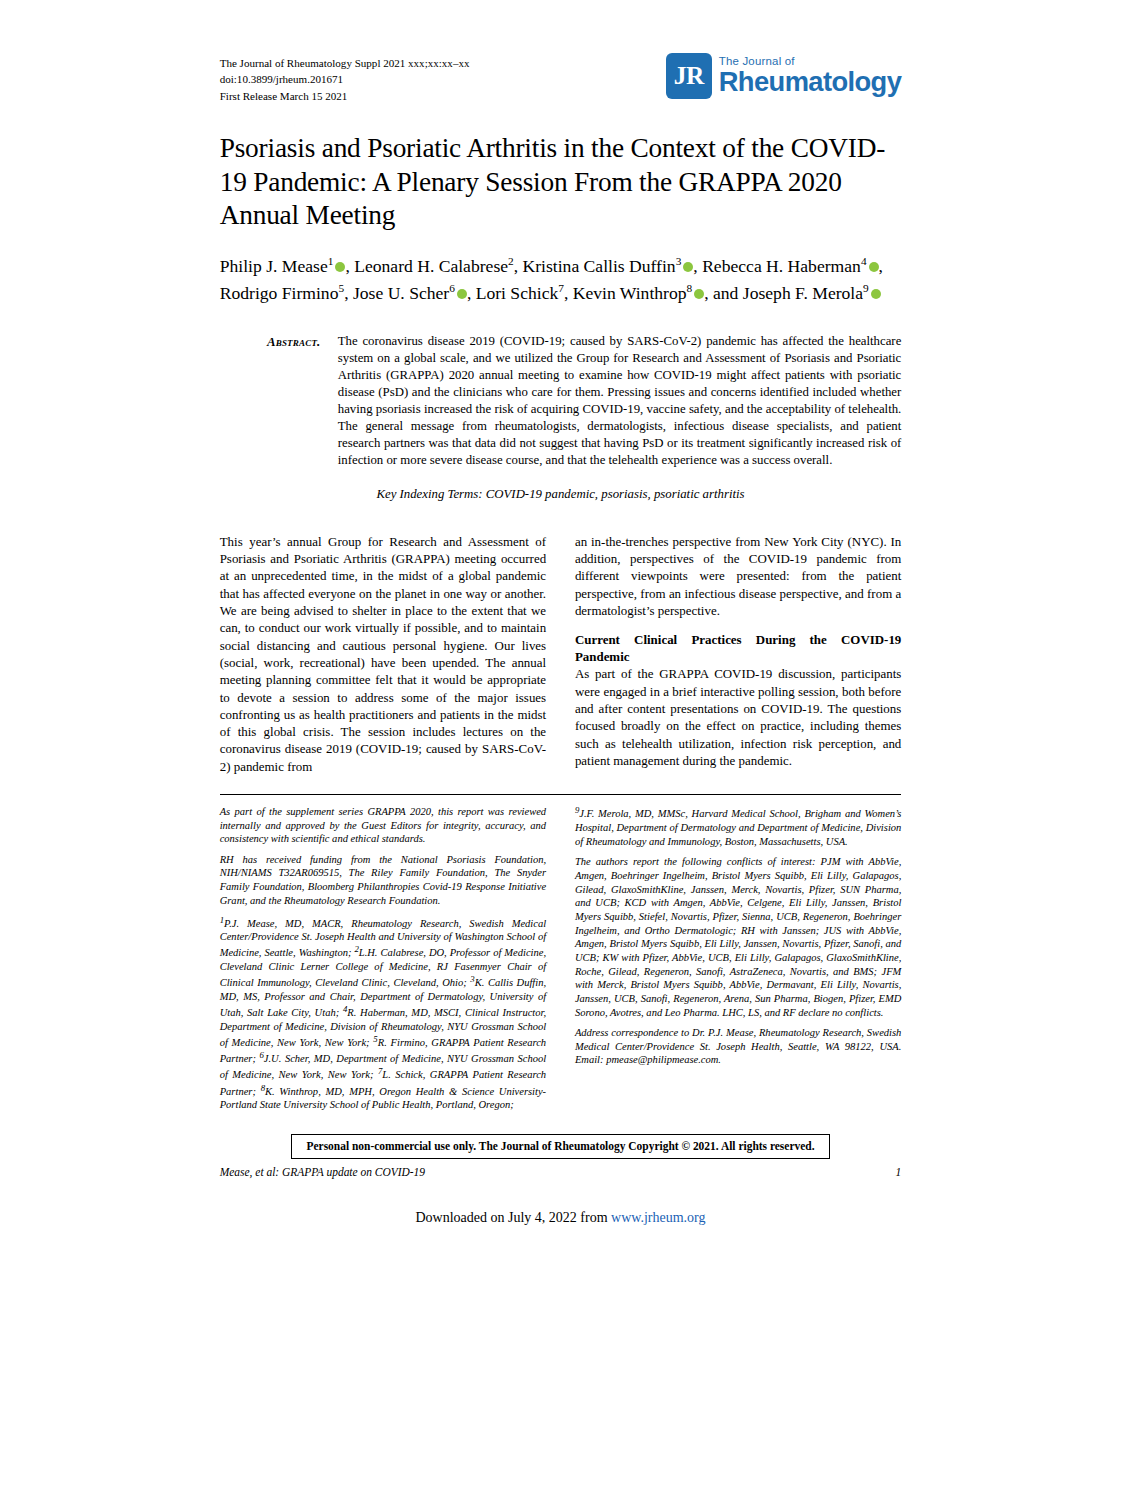The Journal of Rheumatology Suppl 2021 xxx;xx:xx–xx
doi:10.3899/jrheum.201671
First Release March 15 2021
JR
The Journal of Rheumatology
Psoriasis and Psoriatic Arthritis in the Context of the COVID-19 Pandemic: A Plenary Session From the GRAPPA 2020 Annual Meeting
Philip J. Mease1 , Leonard H. Calabrese2, Kristina Callis Duffin3 , Rebecca H. Haberman4 ,
Rodrigo Firmino5, Jose U. Scher6 , Lori Schick7, Kevin Winthrop8 , and Joseph F. Merola9
Abstract.
The coronavirus disease 2019 (COVID-19; caused by SARS-CoV-2) pandemic has affected the healthcare system on a global scale, and we utilized the Group for Research and Assessment of Psoriasis and Psoriatic Arthritis (GRAPPA) 2020 annual meeting to examine how COVID-19 might affect patients with psoriatic disease (PsD) and the clinicians who care for them. Pressing issues and concerns identified included whether having psoriasis increased the risk of acquiring COVID-19, vaccine safety, and the acceptability of telehealth. The general message from rheumatologists, dermatologists, infectious disease specialists, and patient research partners was that data did not suggest that having PsD or its treatment significantly increased risk of infection or more severe disease course, and that the telehealth experience was a success overall.
Key Indexing Terms: COVID-19 pandemic, psoriasis, psoriatic arthritis
This year’s annual Group for Research and Assessment of Psoriasis and Psoriatic Arthritis (GRAPPA) meeting occurred at an unprecedented time, in the midst of a global pandemic that has affected everyone on the planet in one way or another. We are being advised to shelter in place to the extent that we can, to conduct our work virtually if possible, and to maintain social distancing and cautious personal hygiene. Our lives (social, work, recreational) have been upended. The annual meeting planning committee felt that it would be appropriate to devote a session to address some of the major issues confronting us as health practitioners and patients in the midst of this global crisis. The session includes lectures on the coronavirus disease 2019 (COVID-19; caused by SARS-CoV-2) pandemic from
an in-the-trenches perspective from New York City (NYC). In addition, perspectives of the COVID-19 pandemic from different viewpoints were presented: from the patient perspective, from an infectious disease perspective, and from a dermatologist’s perspective.
Current Clinical Practices During the COVID-19 Pandemic
As part of the GRAPPA COVID-19 discussion, participants were engaged in a brief interactive polling session, both before and after content presentations on COVID-19. The questions focused broadly on the effect on practice, including themes such as telehealth utilization, infection risk perception, and patient management during the pandemic.
As part of the supplement series GRAPPA 2020, this report was reviewed internally and approved by the Guest Editors for integrity, accuracy, and consistency with scientific and ethical standards.
RH has received funding from the National Psoriasis Foundation, NIH/NIAMS T32AR069515, The Riley Family Foundation, The Snyder Family Foundation, Bloomberg Philanthropies Covid-19 Response Initiative Grant, and the Rheumatology Research Foundation.
1P.J. Mease, MD, MACR, Rheumatology Research, Swedish Medical Center/Providence St. Joseph Health and University of Washington School of Medicine, Seattle, Washington; 2L.H. Calabrese, DO, Professor of Medicine, Cleveland Clinic Lerner College of Medicine, RJ Fasenmyer Chair of Clinical Immunology, Cleveland Clinic, Cleveland, Ohio; 3K. Callis Duffin, MD, MS, Professor and Chair, Department of Dermatology, University of Utah, Salt Lake City, Utah; 4R. Haberman, MD, MSCI, Clinical Instructor, Department of Medicine, Division of Rheumatology, NYU Grossman School of Medicine, New York, New York; 5R. Firmino, GRAPPA Patient Research Partner; 6J.U. Scher, MD, Department of Medicine, NYU Grossman School of Medicine, New York, New York; 7L. Schick, GRAPPA Patient Research Partner; 8K. Winthrop, MD, MPH, Oregon Health & Science University-Portland State University School of Public Health, Portland, Oregon;
9J.F. Merola, MD, MMSc, Harvard Medical School, Brigham and Women’s Hospital, Department of Dermatology and Department of Medicine, Division of Rheumatology and Immunology, Boston, Massachusetts, USA.
The authors report the following conflicts of interest: PJM with AbbVie, Amgen, Boehringer Ingelheim, Bristol Myers Squibb, Eli Lilly, Galapagos, Gilead, GlaxoSmithKline, Janssen, Merck, Novartis, Pfizer, SUN Pharma, and UCB; KCD with Amgen, AbbVie, Celgene, Eli Lilly, Janssen, Bristol Myers Squibb, Stiefel, Novartis, Pfizer, Sienna, UCB, Regeneron, Boehringer Ingelheim, and Ortho Dermatologic; RH with Janssen; JUS with AbbVie, Amgen, Bristol Myers Squibb, Eli Lilly, Janssen, Novartis, Pfizer, Sanofi, and UCB; KW with Pfizer, AbbVie, UCB, Eli Lilly, Galapagos, GlaxoSmithKline, Roche, Gilead, Regeneron, Sanofi, AstraZeneca, Novartis, and BMS; JFM with Merck, Bristol Myers Squibb, AbbVie, Dermavant, Eli Lilly, Novartis, Janssen, UCB, Sanofi, Regeneron, Arena, Sun Pharma, Biogen, Pfizer, EMD Sorono, Avotres, and Leo Pharma. LHC, LS, and RF declare no conflicts.
Address correspondence to Dr. P.J. Mease, Rheumatology Research, Swedish Medical Center/Providence St. Joseph Health, Seattle, WA 98122, USA. Email: pmease@philipmease.com.
Personal non-commercial use only. The Journal of Rheumatology Copyright © 2021. All rights reserved.
Mease, et al: GRAPPA update on COVID-19 1
Downloaded on July 4, 2022 from www.jrheum.org